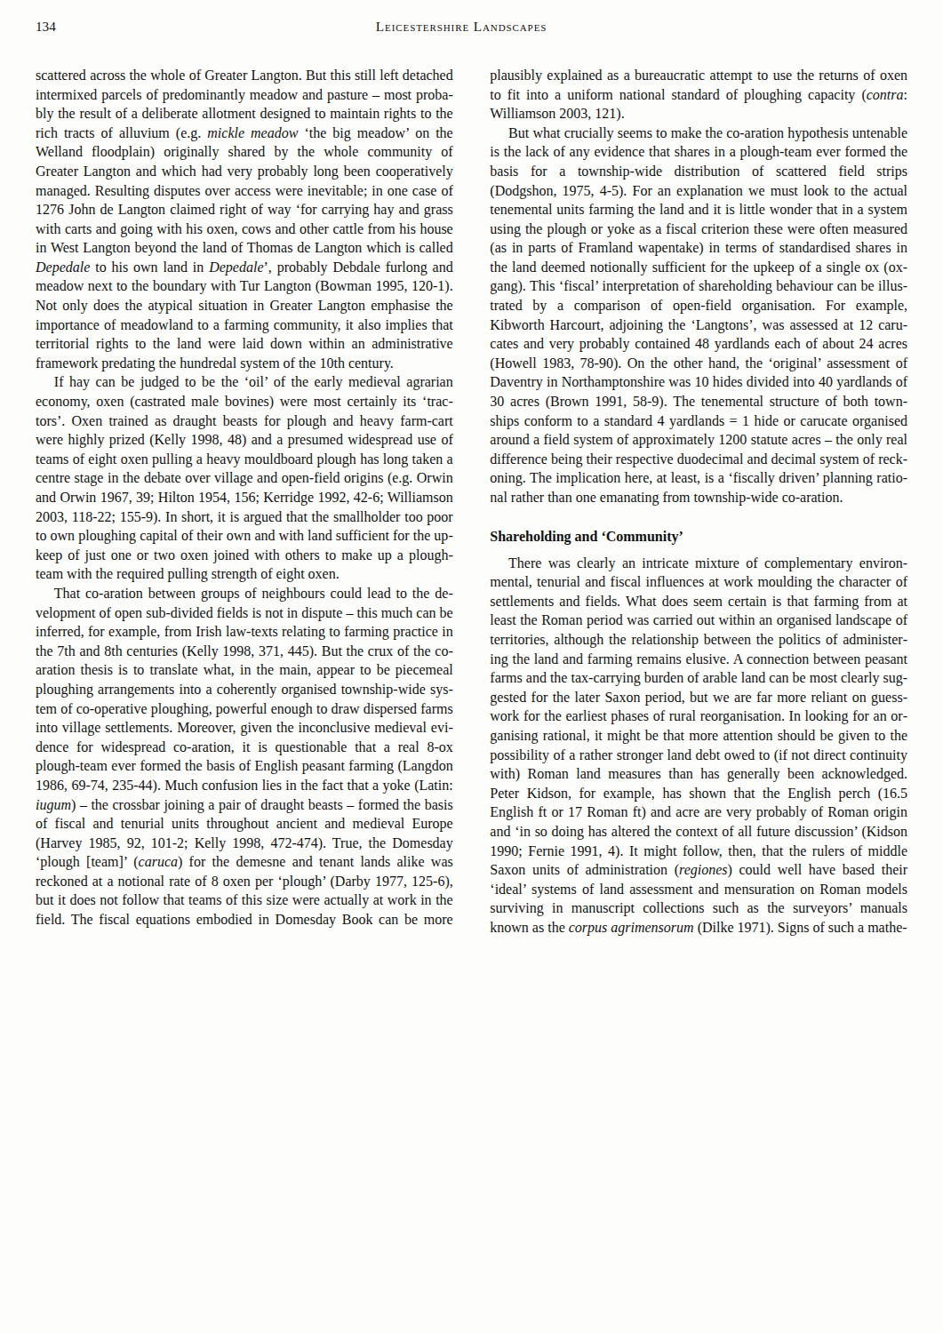134 Leicestershire Landscapes
scattered across the whole of Greater Langton. But this still left detached intermixed parcels of predominantly meadow and pasture – most probably the result of a deliberate allotment designed to maintain rights to the rich tracts of alluvium (e.g. mickle meadow ‘the big meadow’ on the Welland floodplain) originally shared by the whole community of Greater Langton and which had very probably long been cooperatively managed. Resulting disputes over access were inevitable; in one case of 1276 John de Langton claimed right of way ‘for carrying hay and grass with carts and going with his oxen, cows and other cattle from his house in West Langton beyond the land of Thomas de Langton which is called Depedale to his own land in Depedale’, probably Debdale furlong and meadow next to the boundary with Tur Langton (Bowman 1995, 120-1). Not only does the atypical situation in Greater Langton emphasise the importance of meadowland to a farming community, it also implies that territorial rights to the land were laid down within an administrative framework predating the hundredal system of the 10th century.
If hay can be judged to be the ‘oil’ of the early medieval agrarian economy, oxen (castrated male bovines) were most certainly its ‘tractors’. Oxen trained as draught beasts for plough and heavy farm-cart were highly prized (Kelly 1998, 48) and a presumed widespread use of teams of eight oxen pulling a heavy mouldboard plough has long taken a centre stage in the debate over village and open-field origins (e.g. Orwin and Orwin 1967, 39; Hilton 1954, 156; Kerridge 1992, 42-6; Williamson 2003, 118-22; 155-9). In short, it is argued that the smallholder too poor to own ploughing capital of their own and with land sufficient for the upkeep of just one or two oxen joined with others to make up a plough-team with the required pulling strength of eight oxen.
That co-aration between groups of neighbours could lead to the development of open sub-divided fields is not in dispute – this much can be inferred, for example, from Irish law-texts relating to farming practice in the 7th and 8th centuries (Kelly 1998, 371, 445). But the crux of the co-aration thesis is to translate what, in the main, appear to be piecemeal ploughing arrangements into a coherently organised township-wide system of co-operative ploughing, powerful enough to draw dispersed farms into village settlements. Moreover, given the inconclusive medieval evidence for widespread co-aration, it is questionable that a real 8-ox plough-team ever formed the basis of English peasant farming (Langdon 1986, 69-74, 235-44). Much confusion lies in the fact that a yoke (Latin: iugum) – the crossbar joining a pair of draught beasts – formed the basis of fiscal and tenurial units throughout ancient and medieval Europe (Harvey 1985, 92, 101-2; Kelly 1998, 472-474). True, the Domesday ‘plough [team]’ (caruca) for the demesne and tenant lands alike was reckoned at a notional rate of 8 oxen per ‘plough’ (Darby 1977, 125-6), but it does not follow that teams of this size were actually at work in the field. The fiscal equations embodied in Domesday Book can be more plausibly explained as a bureaucratic attempt to use the returns of oxen to fit into a uniform national standard of ploughing capacity (contra: Williamson 2003, 121).
But what crucially seems to make the co-aration hypothesis untenable is the lack of any evidence that shares in a plough-team ever formed the basis for a township-wide distribution of scattered field strips (Dodgshon, 1975, 4-5). For an explanation we must look to the actual tenemental units farming the land and it is little wonder that in a system using the plough or yoke as a fiscal criterion these were often measured (as in parts of Framland wapentake) in terms of standardised shares in the land deemed notionally sufficient for the upkeep of a single ox (oxgang). This ‘fiscal’ interpretation of shareholding behaviour can be illustrated by a comparison of open-field organisation. For example, Kibworth Harcourt, adjoining the ‘Langtons’, was assessed at 12 carucates and very probably contained 48 yardlands each of about 24 acres (Howell 1983, 78-90). On the other hand, the ‘original’ assessment of Daventry in Northamptonshire was 10 hides divided into 40 yardlands of 30 acres (Brown 1991, 58-9). The tenemental structure of both townships conform to a standard 4 yardlands = 1 hide or carucate organised around a field system of approximately 1200 statute acres – the only real difference being their respective duodecimal and decimal system of reckoning. The implication here, at least, is a ‘fiscally driven’ planning rational rather than one emanating from township-wide co-aration.
Shareholding and ‘Community’
There was clearly an intricate mixture of complementary environmental, tenurial and fiscal influences at work moulding the character of settlements and fields. What does seem certain is that farming from at least the Roman period was carried out within an organised landscape of territories, although the relationship between the politics of administering the land and farming remains elusive. A connection between peasant farms and the tax-carrying burden of arable land can be most clearly suggested for the later Saxon period, but we are far more reliant on guesswork for the earliest phases of rural reorganisation. In looking for an organising rational, it might be that more attention should be given to the possibility of a rather stronger land debt owed to (if not direct continuity with) Roman land measures than has generally been acknowledged. Peter Kidson, for example, has shown that the English perch (16.5 English ft or 17 Roman ft) and acre are very probably of Roman origin and ‘in so doing has altered the context of all future discussion’ (Kidson 1990; Fernie 1991, 4). It might follow, then, that the rulers of middle Saxon units of administration (regiones) could well have based their ‘ideal’ systems of land assessment and mensuration on Roman models surviving in manuscript collections such as the surveyors’ manuals known as the corpus agrimensorum (Dilke 1971). Signs of such a mathe-